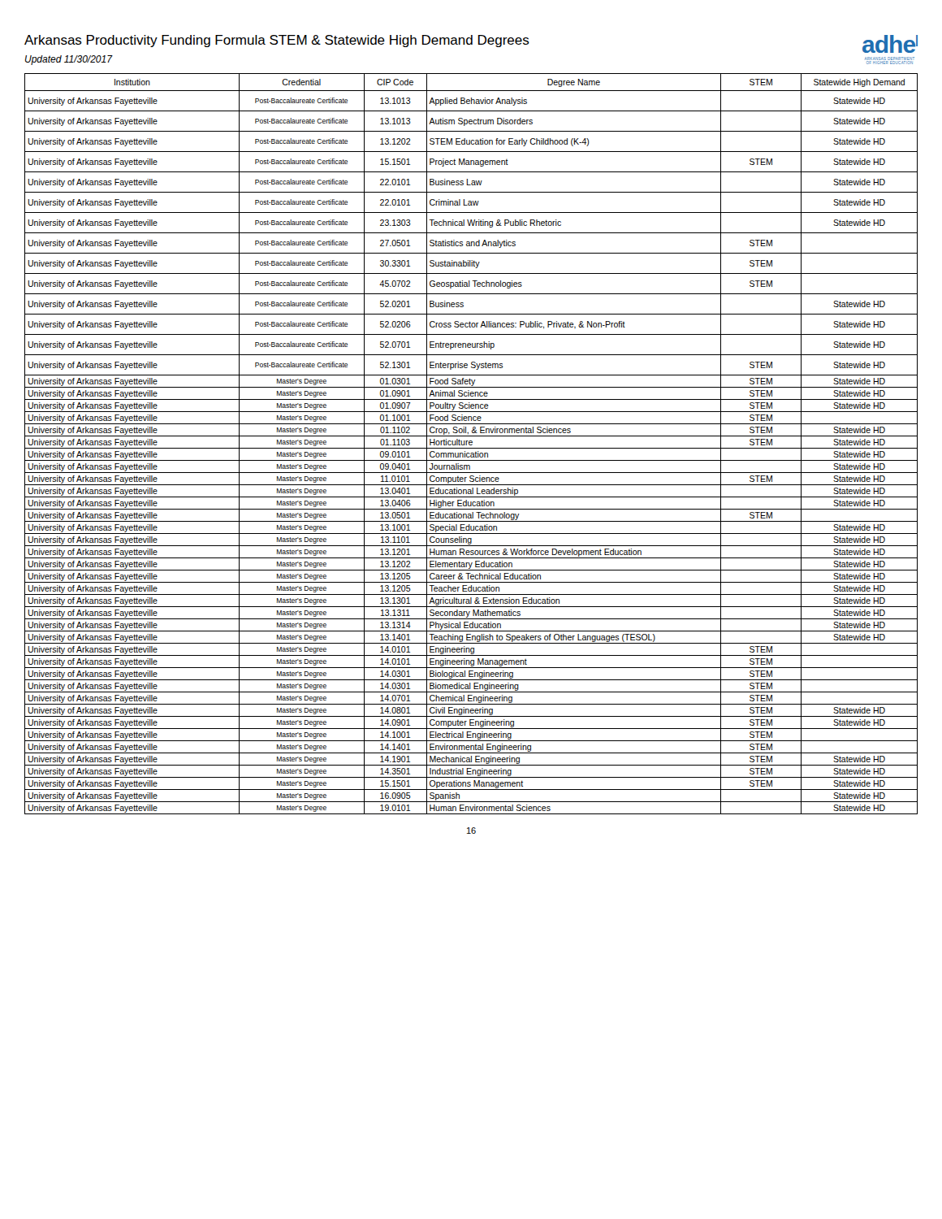Arkansas Productivity Funding Formula STEM & Statewide High Demand Degrees
Updated 11/30/2017
adhe|
ARKANSAS DEPARTMENT
OF HIGHER EDUCATION
| Institution | Credential | CIP Code | Degree Name | STEM | Statewide High Demand |
| --- | --- | --- | --- | --- | --- |
| University of Arkansas Fayetteville | Post-Baccalaureate Certificate | 13.1013 | Applied Behavior Analysis | | Statewide HD |
| University of Arkansas Fayetteville | Post-Baccalaureate Certificate | 13.1013 | Autism Spectrum Disorders | | Statewide HD |
| University of Arkansas Fayetteville | Post-Baccalaureate Certificate | 13.1202 | STEM Education for Early Childhood (K-4) | | Statewide HD |
| University of Arkansas Fayetteville | Post-Baccalaureate Certificate | 15.1501 | Project Management | STEM | Statewide HD |
| University of Arkansas Fayetteville | Post-Baccalaureate Certificate | 22.0101 | Business Law | | Statewide HD |
| University of Arkansas Fayetteville | Post-Baccalaureate Certificate | 22.0101 | Criminal Law | | Statewide HD |
| University of Arkansas Fayetteville | Post-Baccalaureate Certificate | 23.1303 | Technical Writing & Public Rhetoric | | Statewide HD |
| University of Arkansas Fayetteville | Post-Baccalaureate Certificate | 27.0501 | Statistics and Analytics | STEM | |
| University of Arkansas Fayetteville | Post-Baccalaureate Certificate | 30.3301 | Sustainability | STEM | |
| University of Arkansas Fayetteville | Post-Baccalaureate Certificate | 45.0702 | Geospatial Technologies | STEM | |
| University of Arkansas Fayetteville | Post-Baccalaureate Certificate | 52.0201 | Business | | Statewide HD |
| University of Arkansas Fayetteville | Post-Baccalaureate Certificate | 52.0206 | Cross Sector Alliances: Public, Private, & Non-Profit | | Statewide HD |
| University of Arkansas Fayetteville | Post-Baccalaureate Certificate | 52.0701 | Entrepreneurship | | Statewide HD |
| University of Arkansas Fayetteville | Post-Baccalaureate Certificate | 52.1301 | Enterprise Systems | STEM | Statewide HD |
| University of Arkansas Fayetteville | Master's Degree | 01.0301 | Food Safety | STEM | Statewide HD |
| University of Arkansas Fayetteville | Master's Degree | 01.0901 | Animal Science | STEM | Statewide HD |
| University of Arkansas Fayetteville | Master's Degree | 01.0907 | Poultry Science | STEM | Statewide HD |
| University of Arkansas Fayetteville | Master's Degree | 01.1001 | Food Science | STEM | |
| University of Arkansas Fayetteville | Master's Degree | 01.1102 | Crop, Soil, & Environmental Sciences | STEM | Statewide HD |
| University of Arkansas Fayetteville | Master's Degree | 01.1103 | Horticulture | STEM | Statewide HD |
| University of Arkansas Fayetteville | Master's Degree | 09.0101 | Communication | | Statewide HD |
| University of Arkansas Fayetteville | Master's Degree | 09.0401 | Journalism | | Statewide HD |
| University of Arkansas Fayetteville | Master's Degree | 11.0101 | Computer Science | STEM | Statewide HD |
| University of Arkansas Fayetteville | Master's Degree | 13.0401 | Educational Leadership | | Statewide HD |
| University of Arkansas Fayetteville | Master's Degree | 13.0406 | Higher Education | | Statewide HD |
| University of Arkansas Fayetteville | Master's Degree | 13.0501 | Educational Technology | STEM | |
| University of Arkansas Fayetteville | Master's Degree | 13.1001 | Special Education | | Statewide HD |
| University of Arkansas Fayetteville | Master's Degree | 13.1101 | Counseling | | Statewide HD |
| University of Arkansas Fayetteville | Master's Degree | 13.1201 | Human Resources & Workforce Development Education | | Statewide HD |
| University of Arkansas Fayetteville | Master's Degree | 13.1202 | Elementary Education | | Statewide HD |
| University of Arkansas Fayetteville | Master's Degree | 13.1205 | Career & Technical Education | | Statewide HD |
| University of Arkansas Fayetteville | Master's Degree | 13.1205 | Teacher Education | | Statewide HD |
| University of Arkansas Fayetteville | Master's Degree | 13.1301 | Agricultural & Extension Education | | Statewide HD |
| University of Arkansas Fayetteville | Master's Degree | 13.1311 | Secondary Mathematics | | Statewide HD |
| University of Arkansas Fayetteville | Master's Degree | 13.1314 | Physical Education | | Statewide HD |
| University of Arkansas Fayetteville | Master's Degree | 13.1401 | Teaching English to Speakers of Other Languages (TESOL) | | Statewide HD |
| University of Arkansas Fayetteville | Master's Degree | 14.0101 | Engineering | STEM | |
| University of Arkansas Fayetteville | Master's Degree | 14.0101 | Engineering Management | STEM | |
| University of Arkansas Fayetteville | Master's Degree | 14.0301 | Biological Engineering | STEM | |
| University of Arkansas Fayetteville | Master's Degree | 14.0301 | Biomedical Engineering | STEM | |
| University of Arkansas Fayetteville | Master's Degree | 14.0701 | Chemical Engineering | STEM | |
| University of Arkansas Fayetteville | Master's Degree | 14.0801 | Civil Engineering | STEM | Statewide HD |
| University of Arkansas Fayetteville | Master's Degree | 14.0901 | Computer Engineering | STEM | Statewide HD |
| University of Arkansas Fayetteville | Master's Degree | 14.1001 | Electrical Engineering | STEM | |
| University of Arkansas Fayetteville | Master's Degree | 14.1401 | Environmental Engineering | STEM | |
| University of Arkansas Fayetteville | Master's Degree | 14.1901 | Mechanical Engineering | STEM | Statewide HD |
| University of Arkansas Fayetteville | Master's Degree | 14.3501 | Industrial Engineering | STEM | Statewide HD |
| University of Arkansas Fayetteville | Master's Degree | 15.1501 | Operations Management | STEM | Statewide HD |
| University of Arkansas Fayetteville | Master's Degree | 16.0905 | Spanish | | Statewide HD |
| University of Arkansas Fayetteville | Master's Degree | 19.0101 | Human Environmental Sciences | | Statewide HD |
16